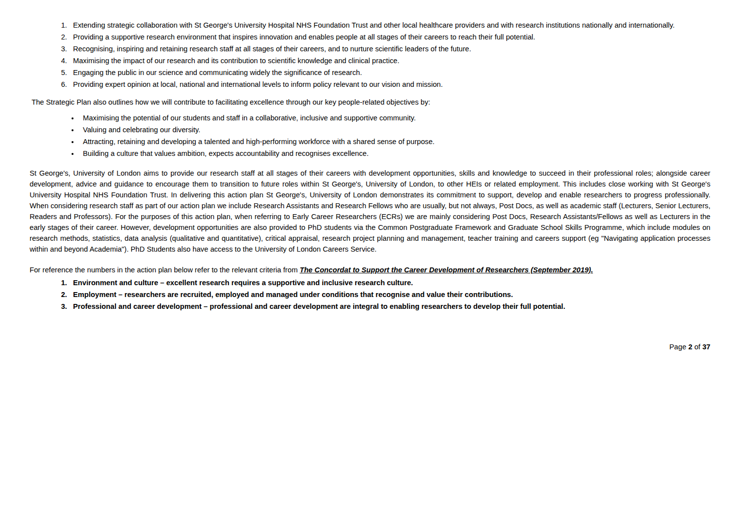Extending strategic collaboration with St George's University Hospital NHS Foundation Trust and other local healthcare providers and with research institutions nationally and internationally.
Providing a supportive research environment that inspires innovation and enables people at all stages of their careers to reach their full potential.
Recognising, inspiring and retaining research staff at all stages of their careers, and to nurture scientific leaders of the future.
Maximising the impact of our research and its contribution to scientific knowledge and clinical practice.
Engaging the public in our science and communicating widely the significance of research.
Providing expert opinion at local, national and international levels to inform policy relevant to our vision and mission.
The Strategic Plan also outlines how we will contribute to facilitating excellence through our key people-related objectives by:
Maximising the potential of our students and staff in a collaborative, inclusive and supportive community.
Valuing and celebrating our diversity.
Attracting, retaining and developing a talented and high-performing workforce with a shared sense of purpose.
Building a culture that values ambition, expects accountability and recognises excellence.
St George's, University of London aims to provide our research staff at all stages of their careers with development opportunities, skills and knowledge to succeed in their professional roles; alongside career development, advice and guidance to encourage them to transition to future roles within St George's, University of London, to other HEIs or related employment. This includes close working with St George's University Hospital NHS Foundation Trust. In delivering this action plan St George's, University of London demonstrates its commitment to support, develop and enable researchers to progress professionally. When considering research staff as part of our action plan we include Research Assistants and Research Fellows who are usually, but not always, Post Docs, as well as academic staff (Lecturers, Senior Lecturers, Readers and Professors). For the purposes of this action plan, when referring to Early Career Researchers (ECRs) we are mainly considering Post Docs, Research Assistants/Fellows as well as Lecturers in the early stages of their career. However, development opportunities are also provided to PhD students via the Common Postgraduate Framework and Graduate School Skills Programme, which include modules on research methods, statistics, data analysis (qualitative and quantitative), critical appraisal, research project planning and management, teacher training and careers support (eg "Navigating application processes within and beyond Academia"). PhD Students also have access to the University of London Careers Service.
For reference the numbers in the action plan below refer to the relevant criteria from The Concordat to Support the Career Development of Researchers (September 2019).
Environment and culture – excellent research requires a supportive and inclusive research culture.
Employment – researchers are recruited, employed and managed under conditions that recognise and value their contributions.
Professional and career development – professional and career development are integral to enabling researchers to develop their full potential.
Page 2 of 37